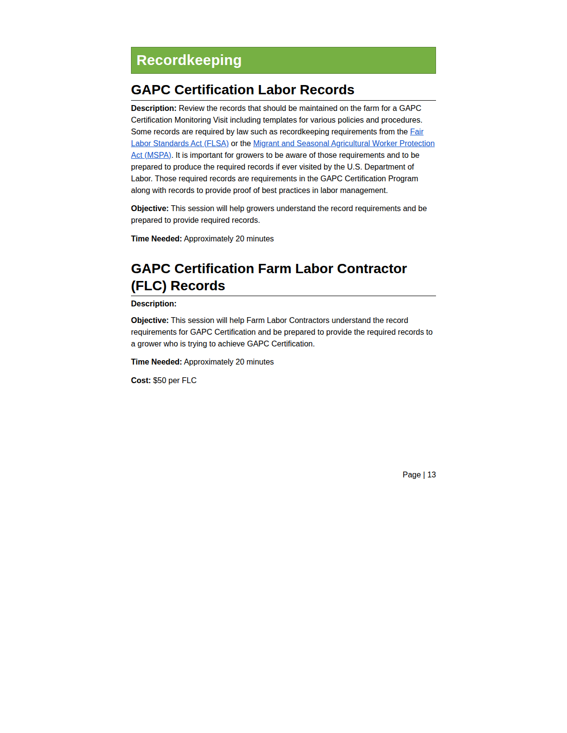Recordkeeping
GAPC Certification Labor Records
Description: Review the records that should be maintained on the farm for a GAPC Certification Monitoring Visit including templates for various policies and procedures. Some records are required by law such as recordkeeping requirements from the Fair Labor Standards Act (FLSA) or the Migrant and Seasonal Agricultural Worker Protection Act (MSPA). It is important for growers to be aware of those requirements and to be prepared to produce the required records if ever visited by the U.S. Department of Labor. Those required records are requirements in the GAPC Certification Program along with records to provide proof of best practices in labor management.
Objective: This session will help growers understand the record requirements and be prepared to provide required records.
Time Needed: Approximately 20 minutes
GAPC Certification Farm Labor Contractor (FLC) Records
Description:
Objective: This session will help Farm Labor Contractors understand the record requirements for GAPC Certification and be prepared to provide the required records to a grower who is trying to achieve GAPC Certification.
Time Needed: Approximately 20 minutes
Cost: $50 per FLC
Page | 13